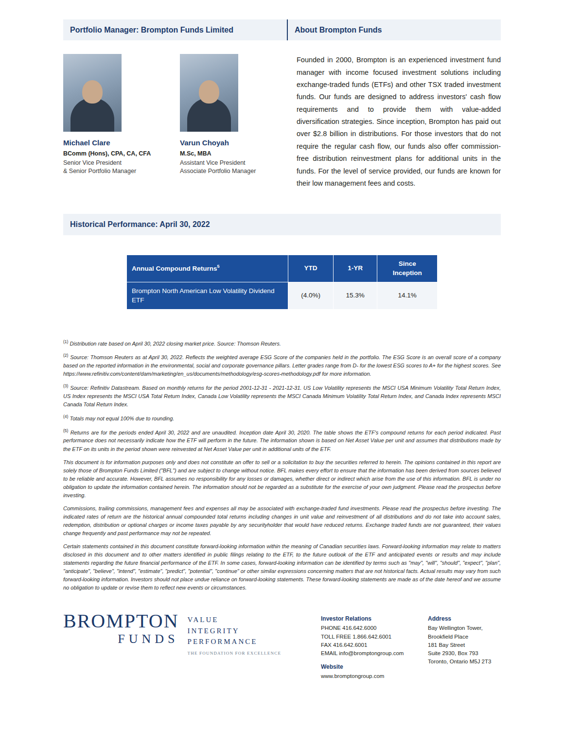Portfolio Manager: Brompton Funds Limited
About Brompton Funds
Michael Clare
BComm (Hons), CPA, CA, CFA
Senior Vice President
& Senior Portfolio Manager
Varun Choyah
M.Sc, MBA
Assistant Vice President
Associate Portfolio Manager
Founded in 2000, Brompton is an experienced investment fund manager with income focused investment solutions including exchange-traded funds (ETFs) and other TSX traded investment funds. Our funds are designed to address investors' cash flow requirements and to provide them with value-added diversification strategies. Since inception, Brompton has paid out over $2.8 billion in distributions. For those investors that do not require the regular cash flow, our funds also offer commission-free distribution reinvestment plans for additional units in the funds. For the level of service provided, our funds are known for their low management fees and costs.
Historical Performance: April 30, 2022
| Annual Compound Returns 5 | YTD | 1-YR | Since Inception |
| --- | --- | --- | --- |
| Brompton North American Low Volatility Dividend ETF | (4.0%) | 15.3% | 14.1% |
(1) Distribution rate based on April 30, 2022 closing market price. Source: Thomson Reuters.
(2) Source: Thomson Reuters as at April 30, 2022. Reflects the weighted average ESG Score of the companies held in the portfolio. The ESG Score is an overall score of a company based on the reported information in the environmental, social and corporate governance pillars. Letter grades range from D- for the lowest ESG scores to A+ for the highest scores. See https://www.refinitiv.com/content/dam/marketing/en_us/documents/methodology/esg-scores-methodology.pdf for more information.
(3) Source: Refinitiv Datastream. Based on monthly returns for the period 2001-12-31 - 2021-12-31. US Low Volatility represents the MSCI USA Minimum Volatility Total Return Index, US Index represents the MSCI USA Total Return Index, Canada Low Volatility represents the MSCI Canada Minimum Volatility Total Return Index, and Canada Index represents MSCI Canada Total Return Index.
(4) Totals may not equal 100% due to rounding.
(5) Returns are for the periods ended April 30, 2022 and are unaudited. Inception date April 30, 2020. The table shows the ETF's compound returns for each period indicated. Past performance does not necessarily indicate how the ETF will perform in the future. The information shown is based on Net Asset Value per unit and assumes that distributions made by the ETF on its units in the period shown were reinvested at Net Asset Value per unit in additional units of the ETF.
This document is for information purposes only and does not constitute an offer to sell or a solicitation to buy the securities referred to herein. The opinions contained in this report are solely those of Brompton Funds Limited ("BFL") and are subject to change without notice. BFL makes every effort to ensure that the information has been derived from sources believed to be reliable and accurate. However, BFL assumes no responsibility for any losses or damages, whether direct or indirect which arise from the use of this information. BFL is under no obligation to update the information contained herein. The information should not be regarded as a substitute for the exercise of your own judgment. Please read the prospectus before investing.
Commissions, trailing commissions, management fees and expenses all may be associated with exchange-traded fund investments. Please read the prospectus before investing. The indicated rates of return are the historical annual compounded total returns including changes in unit value and reinvestment of all distributions and do not take into account sales, redemption, distribution or optional charges or income taxes payable by any securityholder that would have reduced returns. Exchange traded funds are not guaranteed, their values change frequently and past performance may not be repeated.
Certain statements contained in this document constitute forward-looking information within the meaning of Canadian securities laws. Forward-looking information may relate to matters disclosed in this document and to other matters identified in public filings relating to the ETF, to the future outlook of the ETF and anticipated events or results and may include statements regarding the future financial performance of the ETF. In some cases, forward-looking information can be identified by terms such as "may", "will", "should", "expect", "plan", "anticipate", "believe", "intend", "estimate", "predict", "potential", "continue" or other similar expressions concerning matters that are not historical facts. Actual results may vary from such forward-looking information. Investors should not place undue reliance on forward-looking statements. These forward-looking statements are made as of the date hereof and we assume no obligation to update or revise them to reflect new events or circumstances.
BROMPTON
FUNDS
VALUE
INTEGRITY
PERFORMANCE
THE FOUNDATION FOR EXCELLENCE
Investor Relations
PHONE 416.642.6000
TOLL FREE 1.866.642.6001
FAX 416.642.6001
EMAIL info@bromptongroup.com
Website
www.bromptongroup.com
Address
Bay Wellington Tower,
Brookfield Place
181 Bay Street
Suite 2930, Box 793
Toronto, Ontario M5J 2T3